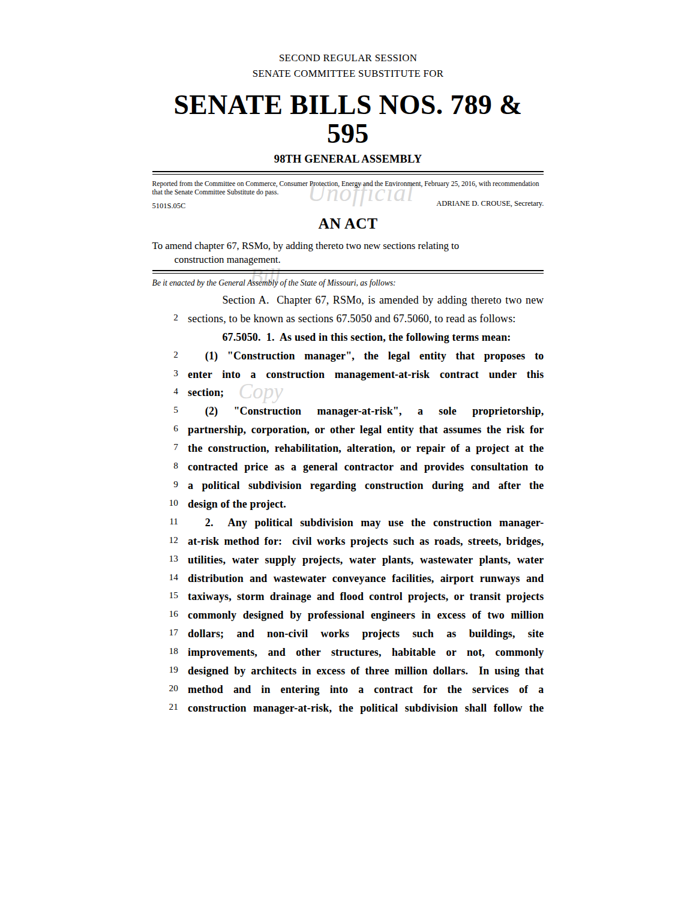Unofficial
Bill
Copy
SECOND REGULAR SESSION
SENATE COMMITTEE SUBSTITUTE FOR
SENATE BILLS NOS. 789 & 595
98TH GENERAL ASSEMBLY
Reported from the Committee on Commerce, Consumer Protection, Energy and the Environment, February 25, 2016, with recommendation that the Senate Committee Substitute do pass.
ADRIANE D. CROUSE, Secretary.
5101S.05C
AN ACT
To amend chapter 67, RSMo, by adding thereto two new sections relating to construction management.
Be it enacted by the General Assembly of the State of Missouri, as follows:
Section A. Chapter 67, RSMo, is amended by adding thereto two new
2 sections, to be known as sections 67.5050 and 67.5060, to read as follows:
67.5050. 1. As used in this section, the following terms mean:
2 (1) "Construction manager", the legal entity that proposes to
3 enter into a construction management-at-risk contract under this
4 section;
5 (2) "Construction manager-at-risk", a sole proprietorship,
6 partnership, corporation, or other legal entity that assumes the risk for
7 the construction, rehabilitation, alteration, or repair of a project at the
8 contracted price as a general contractor and provides consultation to
9 a political subdivision regarding construction during and after the
10 design of the project.
11 2. Any political subdivision may use the construction manager-
12 at-risk method for: civil works projects such as roads, streets, bridges,
13 utilities, water supply projects, water plants, wastewater plants, water
14 distribution and wastewater conveyance facilities, airport runways and
15 taxiways, storm drainage and flood control projects, or transit projects
16 commonly designed by professional engineers in excess of two million
17 dollars; and non-civil works projects such as buildings, site
18 improvements, and other structures, habitable or not, commonly
19 designed by architects in excess of three million dollars. In using that
20 method and in entering into a contract for the services of a
21 construction manager-at-risk, the political subdivision shall follow the